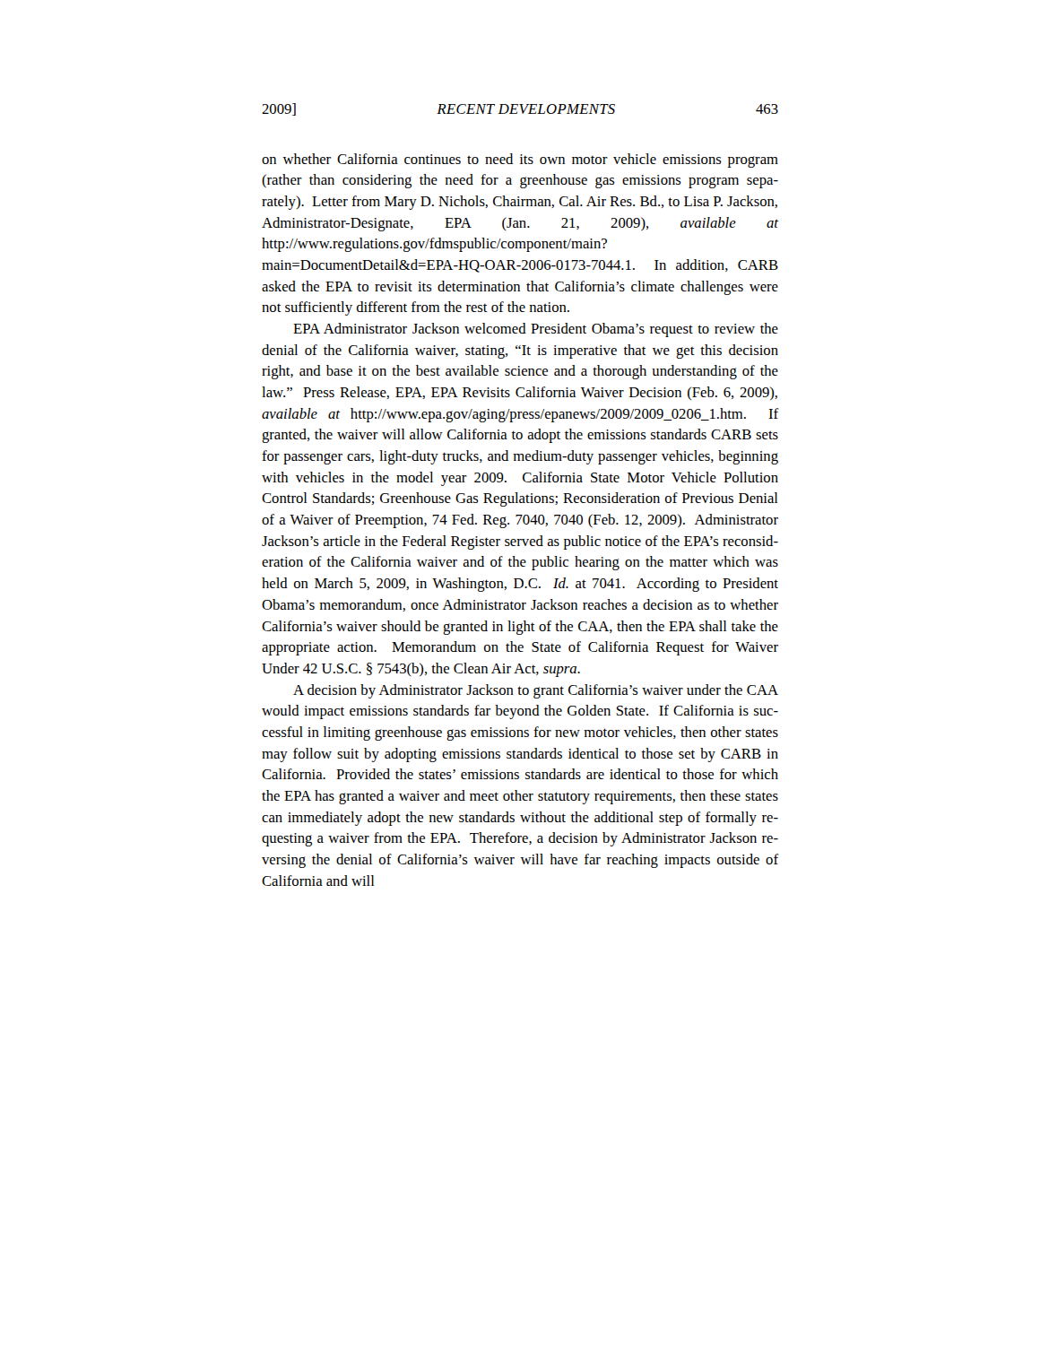2009] RECENT DEVELOPMENTS 463
on whether California continues to need its own motor vehicle emissions program (rather than considering the need for a greenhouse gas emissions program separately). Letter from Mary D. Nichols, Chairman, Cal. Air Res. Bd., to Lisa P. Jackson, Administrator-Designate, EPA (Jan. 21, 2009), available at http://www.regulations.gov/fdmspublic/component/main?main=DocumentDetail&d=EPA-HQ-OAR-2006-0173-7044.1. In addition, CARB asked the EPA to revisit its determination that California’s climate challenges were not sufficiently different from the rest of the nation.
EPA Administrator Jackson welcomed President Obama’s request to review the denial of the California waiver, stating, “It is imperative that we get this decision right, and base it on the best available science and a thorough understanding of the law.” Press Release, EPA, EPA Revisits California Waiver Decision (Feb. 6, 2009), available at http://www.epa.gov/aging/press/epanews/2009/2009_0206_1.htm. If granted, the waiver will allow California to adopt the emissions standards CARB sets for passenger cars, light-duty trucks, and medium-duty passenger vehicles, beginning with vehicles in the model year 2009. California State Motor Vehicle Pollution Control Standards; Greenhouse Gas Regulations; Reconsideration of Previous Denial of a Waiver of Preemption, 74 Fed. Reg. 7040, 7040 (Feb. 12, 2009). Administrator Jackson’s article in the Federal Register served as public notice of the EPA’s reconsideration of the California waiver and of the public hearing on the matter which was held on March 5, 2009, in Washington, D.C. Id. at 7041. According to President Obama’s memorandum, once Administrator Jackson reaches a decision as to whether California’s waiver should be granted in light of the CAA, then the EPA shall take the appropriate action. Memorandum on the State of California Request for Waiver Under 42 U.S.C. § 7543(b), the Clean Air Act, supra.
A decision by Administrator Jackson to grant California’s waiver under the CAA would impact emissions standards far beyond the Golden State. If California is successful in limiting greenhouse gas emissions for new motor vehicles, then other states may follow suit by adopting emissions standards identical to those set by CARB in California. Provided the states’ emissions standards are identical to those for which the EPA has granted a waiver and meet other statutory requirements, then these states can immediately adopt the new standards without the additional step of formally requesting a waiver from the EPA. Therefore, a decision by Administrator Jackson reversing the denial of California’s waiver will have far reaching impacts outside of California and will